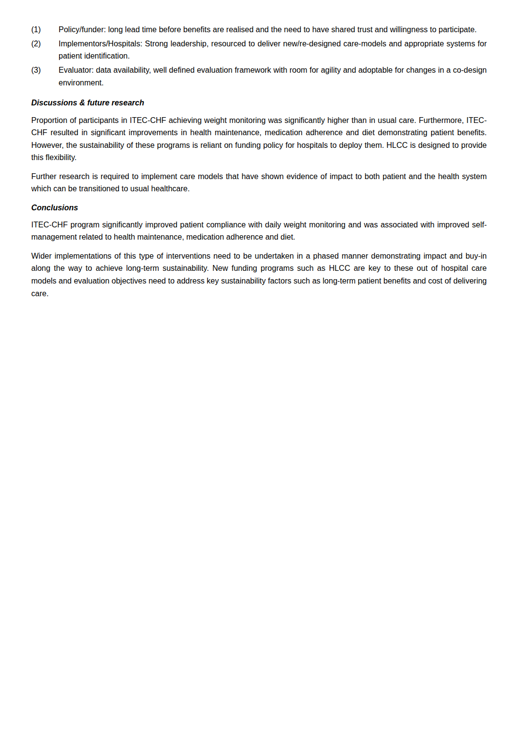(1) Policy/funder: long lead time before benefits are realised and the need to have shared trust and willingness to participate.
(2) Implementors/Hospitals: Strong leadership, resourced to deliver new/re-designed care-models and appropriate systems for patient identification.
(3) Evaluator: data availability, well defined evaluation framework with room for agility and adoptable for changes in a co-design environment.
Discussions & future research
Proportion of participants in ITEC-CHF achieving weight monitoring was significantly higher than in usual care. Furthermore, ITEC-CHF resulted in significant improvements in health maintenance, medication adherence and diet demonstrating patient benefits. However, the sustainability of these programs is reliant on funding policy for hospitals to deploy them. HLCC is designed to provide this flexibility.
Further research is required to implement care models that have shown evidence of impact to both patient and the health system which can be transitioned to usual healthcare.
Conclusions
ITEC-CHF program significantly improved patient compliance with daily weight monitoring and was associated with improved self-management related to health maintenance, medication adherence and diet.
Wider implementations of this type of interventions need to be undertaken in a phased manner demonstrating impact and buy-in along the way to achieve long-term sustainability. New funding programs such as HLCC are key to these out of hospital care models and evaluation objectives need to address key sustainability factors such as long-term patient benefits and cost of delivering care.